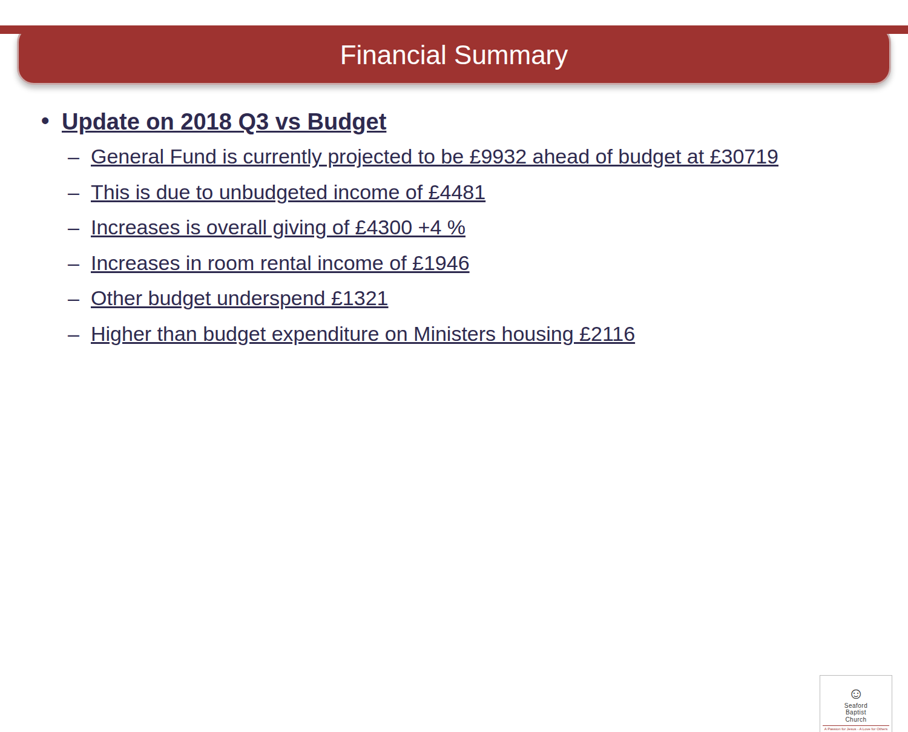Financial Summary
Update on 2018 Q3 vs Budget
General Fund is currently projected to be £9932 ahead of budget at £30719
This is due to unbudgeted income of £4481
Increases is overall giving of £4300 +4 %
Increases in room rental income of £1946
Other budget underspend £1321
Higher than budget expenditure on Ministers housing £2116
☺
Seaford
Baptist
Church
A Passion for Jesus - A Love for Others